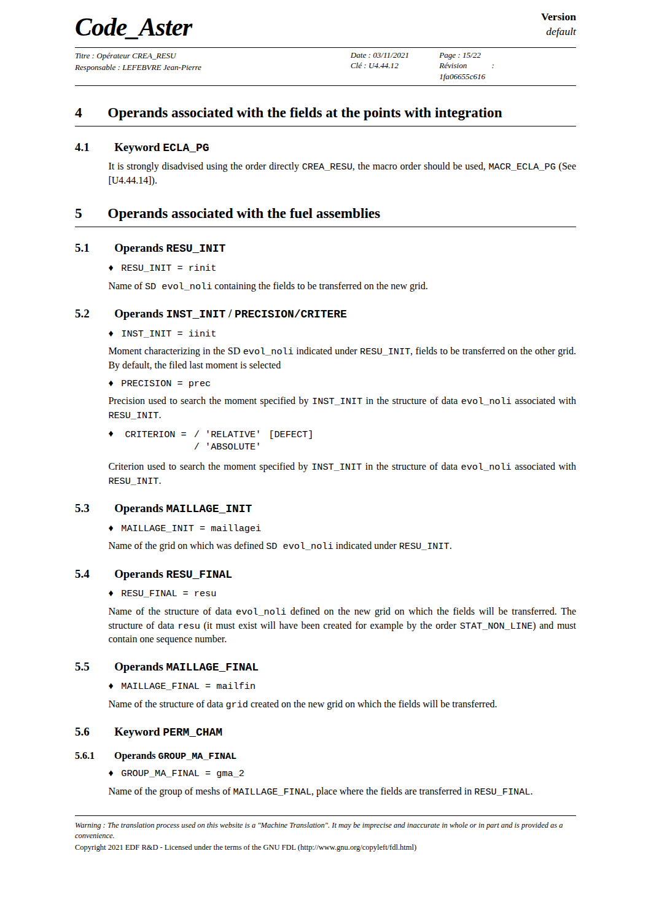Code_Aster
Version
default
Titre : Opérateur CREA_RESU
Responsable : LEFEBVRE Jean-Pierre
Date : 03/11/2021 Page : 15/22
Clé : U4.44.12 Révision:
1fa06655c616
4 Operands associated with the fields at the points with integration
4.1 Keyword ECLA_PG
It is strongly disadvised using the order directly CREA_RESU, the macro order should be used, MACR_ECLA_PG (See [U4.44.14]).
5 Operands associated with the fuel assemblies
5.1 Operands RESU_INIT
♦RESU_INIT = rinit
Name of SD evol_noli containing the fields to be transferred on the new grid.
5.2 Operands INST_INIT / PRECISION/CRITERE
♦INST_INIT = iinit
Moment characterizing in the SD evol_noli indicated under RESU_INIT, fields to be transferred on the other grid. By default, the filed last moment is selected
♦PRECISION = prec
Precision used to search the moment specified by INST_INIT in the structure of data evol_noli associated with RESU_INIT.
♦
| CRITERION = | / 'RELATIVE' | [DEFECT] |
| | / 'ABSOLUTE' | |
Criterion used to search the moment specified by INST_INIT in the structure of data evol_noli associated with RESU_INIT.
5.3 Operands MAILLAGE_INIT
♦MAILLAGE_INIT = maillagei
Name of the grid on which was defined SD evol_noli indicated under RESU_INIT.
5.4 Operands RESU_FINAL
♦RESU_FINAL = resu
Name of the structure of data evol_noli defined on the new grid on which the fields will be transferred. The structure of data resu (it must exist will have been created for example by the order STAT_NON_LINE) and must contain one sequence number.
5.5 Operands MAILLAGE_FINAL
♦MAILLAGE_FINAL = mailfin
Name of the structure of data grid created on the new grid on which the fields will be transferred.
5.6 Keyword PERM_CHAM
5.6.1 Operands GROUP_MA_FINAL
♦GROUP_MA_FINAL = gma_2
Name of the group of meshs of MAILLAGE_FINAL, place where the fields are transferred in RESU_FINAL.
Warning : The translation process used on this website is a "Machine Translation". It may be imprecise and inaccurate in whole or in part and is provided as a convenience.
Copyright 2021 EDF R&D - Licensed under the terms of the GNU FDL (http://www.gnu.org/copyleft/fdl.html)